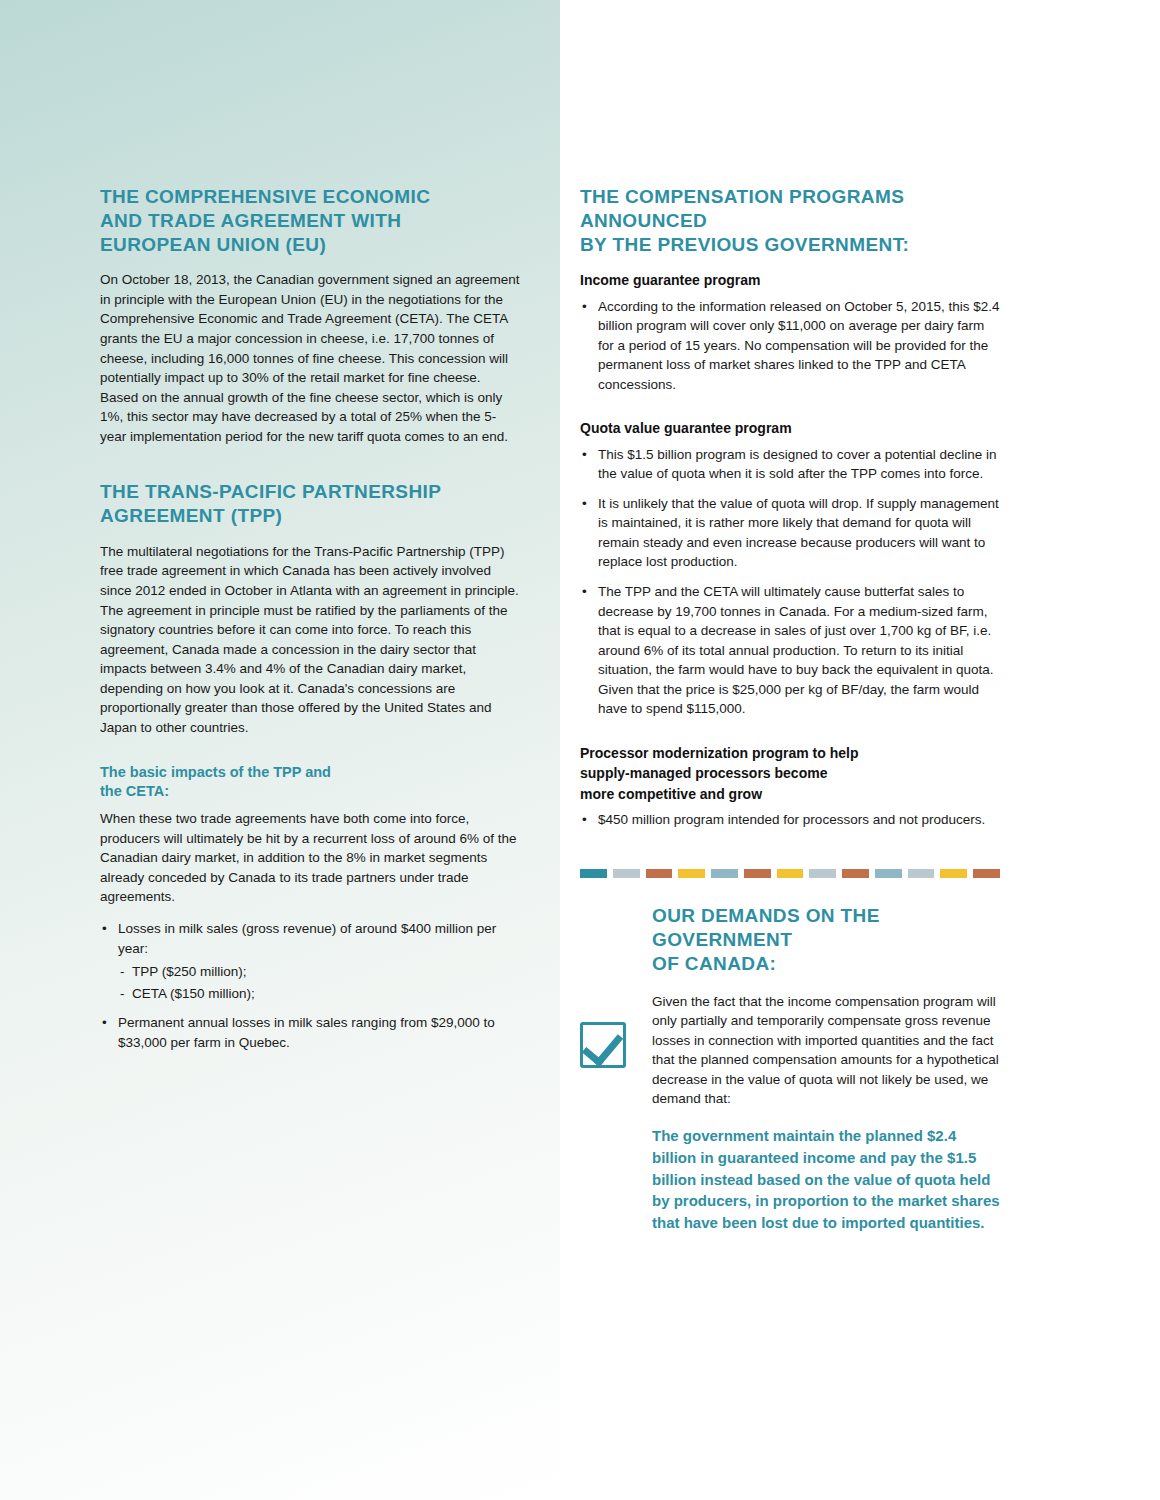The Comprehensive Economic
and Trade Agreement with
European Union (EU)
On October 18, 2013, the Canadian government signed an agreement in principle with the European Union (EU) in the negotiations for the Comprehensive Economic and Trade Agreement (CETA). The CETA grants the EU a major concession in cheese, i.e. 17,700 tonnes of cheese, including 16,000 tonnes of fine cheese. This concession will potentially impact up to 30% of the retail market for fine cheese. Based on the annual growth of the fine cheese sector, which is only 1%, this sector may have decreased by a total of 25% when the 5-year implementation period for the new tariff quota comes to an end.
The Trans-Pacific Partnership
Agreement (TPP)
The multilateral negotiations for the Trans-Pacific Partnership (TPP) free trade agreement in which Canada has been actively involved since 2012 ended in October in Atlanta with an agreement in principle. The agreement in principle must be ratified by the parliaments of the signatory countries before it can come into force. To reach this agreement, Canada made a concession in the dairy sector that impacts between 3.4% and 4% of the Canadian dairy market, depending on how you look at it. Canada's concessions are proportionally greater than those offered by the United States and Japan to other countries.
The basic impacts of the TPP and
the CETA:
When these two trade agreements have both come into force, producers will ultimately be hit by a recurrent loss of around 6% of the Canadian dairy market, in addition to the 8% in market segments already conceded by Canada to its trade partners under trade agreements.
Losses in milk sales (gross revenue) of around $400 million per year:
TPP ($250 million);
CETA ($150 million);
Permanent annual losses in milk sales ranging from $29,000 to $33,000 per farm in Quebec.
The compensation programs announced
by the previous government:
Income guarantee program
According to the information released on October 5, 2015, this $2.4 billion program will cover only $11,000 on average per dairy farm for a period of 15 years. No compensation will be provided for the permanent loss of market shares linked to the TPP and CETA concessions.
Quota value guarantee program
This $1.5 billion program is designed to cover a potential decline in the value of quota when it is sold after the TPP comes into force.
It is unlikely that the value of quota will drop. If supply management is maintained, it is rather more likely that demand for quota will remain steady and even increase because producers will want to replace lost production.
The TPP and the CETA will ultimately cause butterfat sales to decrease by 19,700 tonnes in Canada. For a medium-sized farm, that is equal to a decrease in sales of just over 1,700 kg of BF, i.e. around 6% of its total annual production. To return to its initial situation, the farm would have to buy back the equivalent in quota. Given that the price is $25,000 per kg of BF/day, the farm would have to spend $115,000.
Processor modernization program to help
supply-managed processors become
more competitive and grow
$450 million program intended for processors and not producers.
Our demands on the government
of Canada:
Given the fact that the income compensation program will only partially and temporarily compensate gross revenue losses in connection with imported quantities and the fact that the planned compensation amounts for a hypothetical decrease in the value of quota will not likely be used, we demand that:
The government maintain the planned $2.4 billion in guaranteed income and pay the $1.5 billion instead based on the value of quota held by producers, in proportion to the market shares that have been lost due to imported quantities.